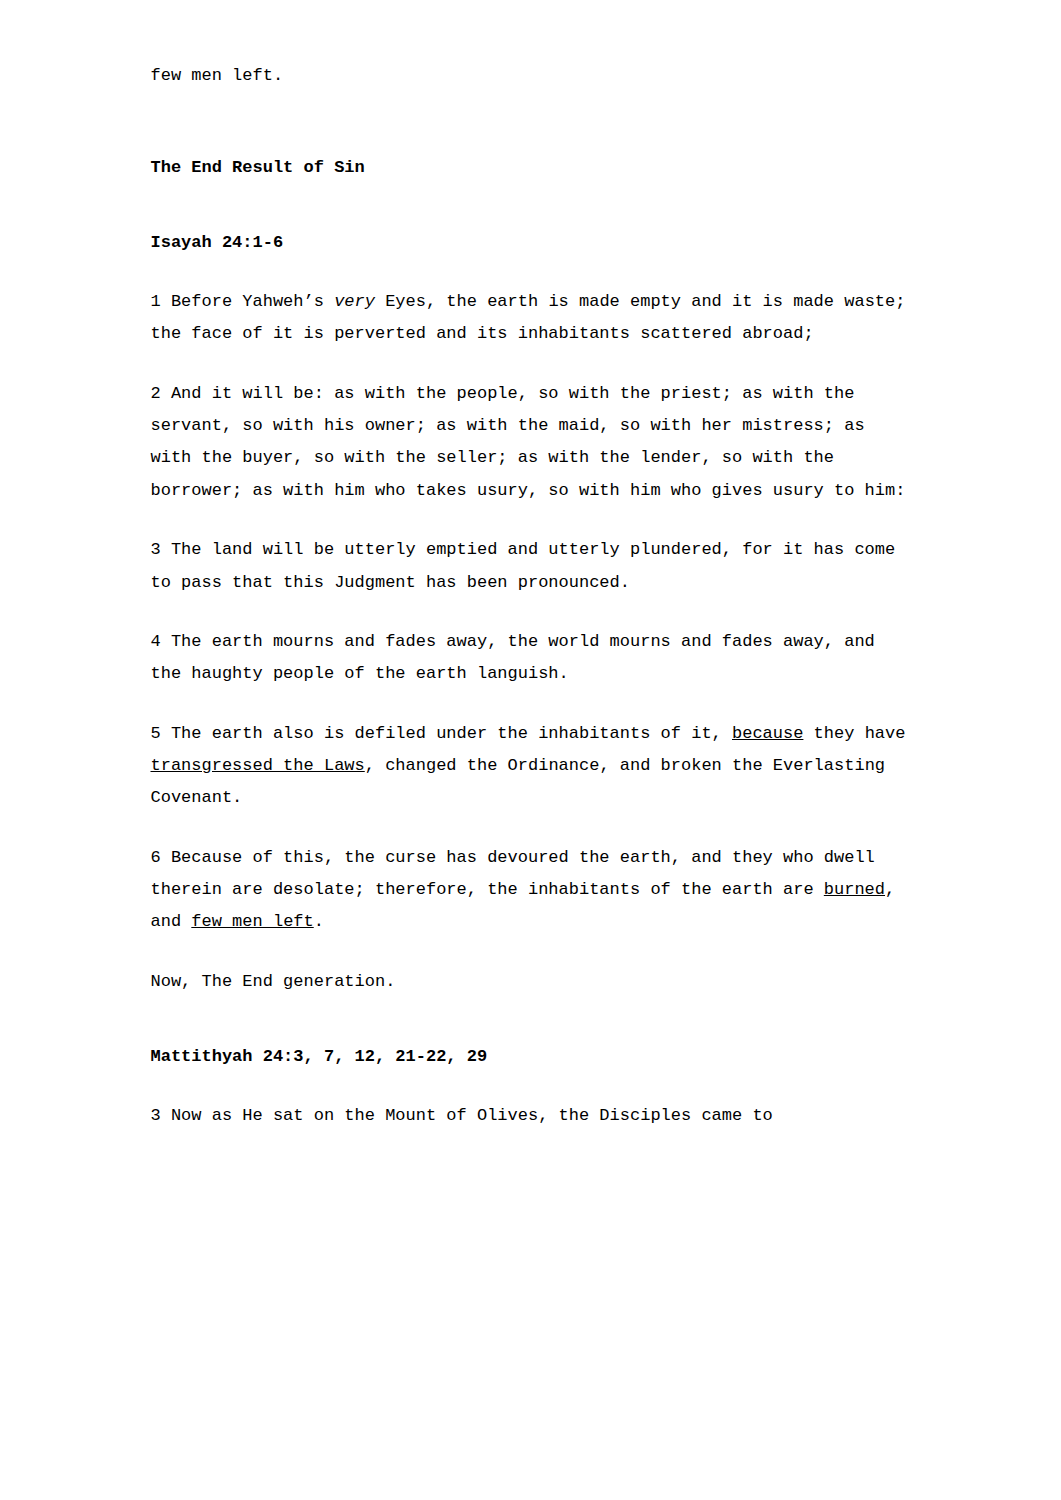few men left.
The End Result of Sin
Isayah 24:1-6
1 Before Yahweh’s very Eyes, the earth is made empty and it is made waste; the face of it is perverted and its inhabitants scattered abroad;
2 And it will be: as with the people, so with the priest; as with the servant, so with his owner; as with the maid, so with her mistress; as with the buyer, so with the seller; as with the lender, so with the borrower; as with him who takes usury, so with him who gives usury to him:
3 The land will be utterly emptied and utterly plundered, for it has come to pass that this Judgment has been pronounced.
4 The earth mourns and fades away, the world mourns and fades away, and the haughty people of the earth languish.
5 The earth also is defiled under the inhabitants of it, because they have transgressed the Laws, changed the Ordinance, and broken the Everlasting Covenant.
6 Because of this, the curse has devoured the earth, and they who dwell therein are desolate; therefore, the inhabitants of the earth are burned, and few men left.
Now, The End generation.
Mattithyah 24:3, 7, 12, 21-22, 29
3 Now as He sat on the Mount of Olives, the Disciples came to